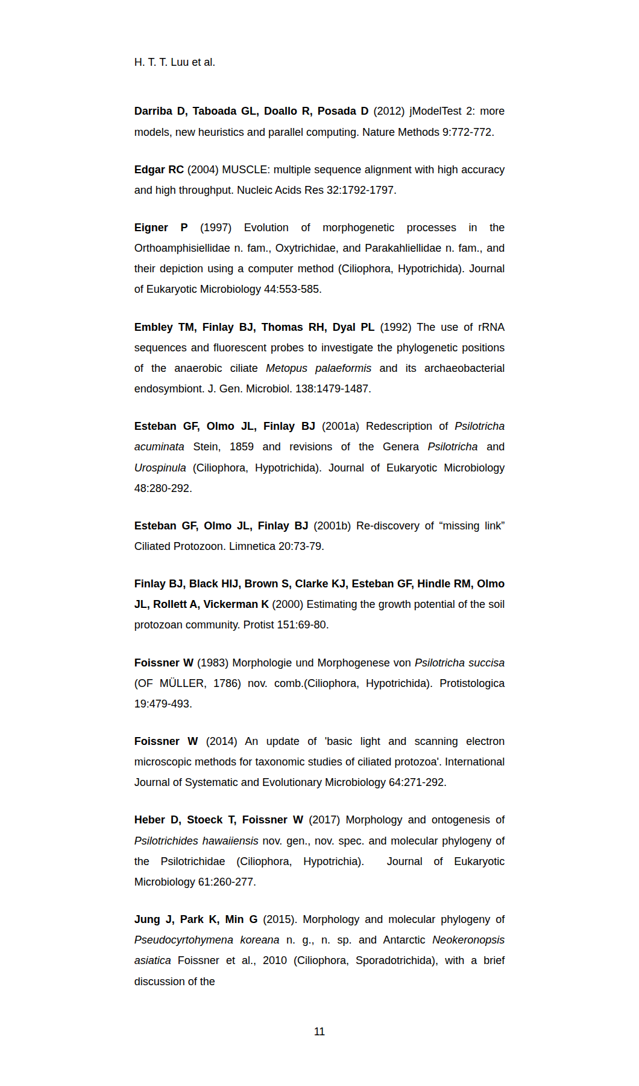H. T. T. Luu et al.
Darriba D, Taboada GL, Doallo R, Posada D (2012) jModelTest 2: more models, new heuristics and parallel computing. Nature Methods 9:772-772.
Edgar RC (2004) MUSCLE: multiple sequence alignment with high accuracy and high throughput. Nucleic Acids Res 32:1792-1797.
Eigner P (1997) Evolution of morphogenetic processes in the Orthoamphisiellidae n. fam., Oxytrichidae, and Parakahliellidae n. fam., and their depiction using a computer method (Ciliophora, Hypotrichida). Journal of Eukaryotic Microbiology 44:553-585.
Embley TM, Finlay BJ, Thomas RH, Dyal PL (1992) The use of rRNA sequences and fluorescent probes to investigate the phylogenetic positions of the anaerobic ciliate Metopus palaeformis and its archaeobacterial endosymbiont. J. Gen. Microbiol. 138:1479-1487.
Esteban GF, Olmo JL, Finlay BJ (2001a) Redescription of Psilotricha acuminata Stein, 1859 and revisions of the Genera Psilotricha and Urospinula (Ciliophora, Hypotrichida). Journal of Eukaryotic Microbiology 48:280-292.
Esteban GF, Olmo JL, Finlay BJ (2001b) Re-discovery of “missing link” Ciliated Protozoon. Limnetica 20:73-79.
Finlay BJ, Black HIJ, Brown S, Clarke KJ, Esteban GF, Hindle RM, Olmo JL, Rollett A, Vickerman K (2000) Estimating the growth potential of the soil protozoan community. Protist 151:69-80.
Foissner W (1983) Morphologie und Morphogenese von Psilotricha succisa (OF MÜLLER, 1786) nov. comb.(Ciliophora, Hypotrichida). Protistologica 19:479-493.
Foissner W (2014) An update of 'basic light and scanning electron microscopic methods for taxonomic studies of ciliated protozoa'. International Journal of Systematic and Evolutionary Microbiology 64:271-292.
Heber D, Stoeck T, Foissner W (2017) Morphology and ontogenesis of Psilotrichides hawaiiensis nov. gen., nov. spec. and molecular phylogeny of the Psilotrichidae (Ciliophora, Hypotrichia). Journal of Eukaryotic Microbiology 61:260-277.
Jung J, Park K, Min G (2015). Morphology and molecular phylogeny of Pseudocyrtohymena koreana n. g., n. sp. and Antarctic Neokeronopsis asiatica Foissner et al., 2010 (Ciliophora, Sporadotrichida), with a brief discussion of the
11